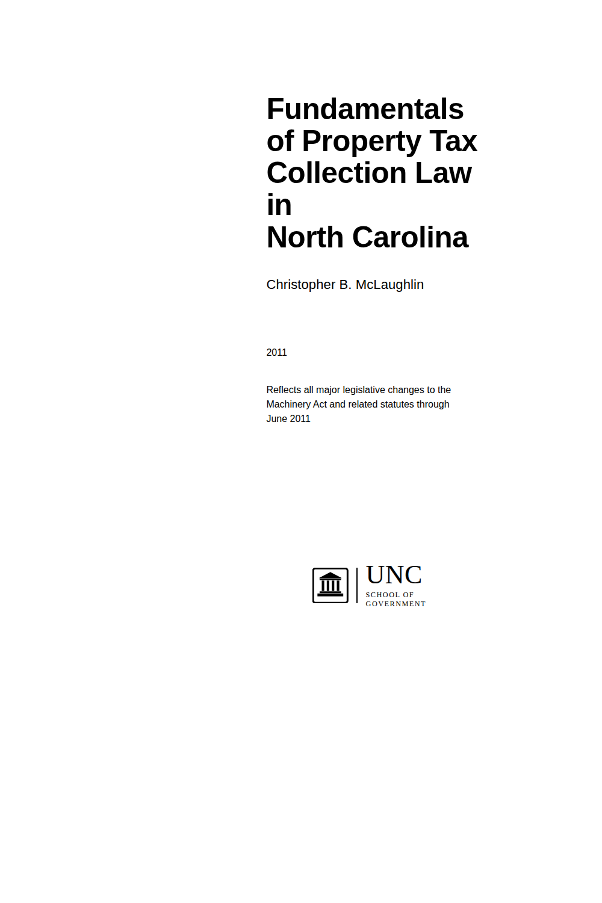Fundamentals
of Property Tax
Collection Law in
North Carolina
Christopher B. McLaughlin
2011
Reflects all major legislative changes to the Machinery Act and related statutes through June 2011
UNC SCHOOL OF GOVERNMENT